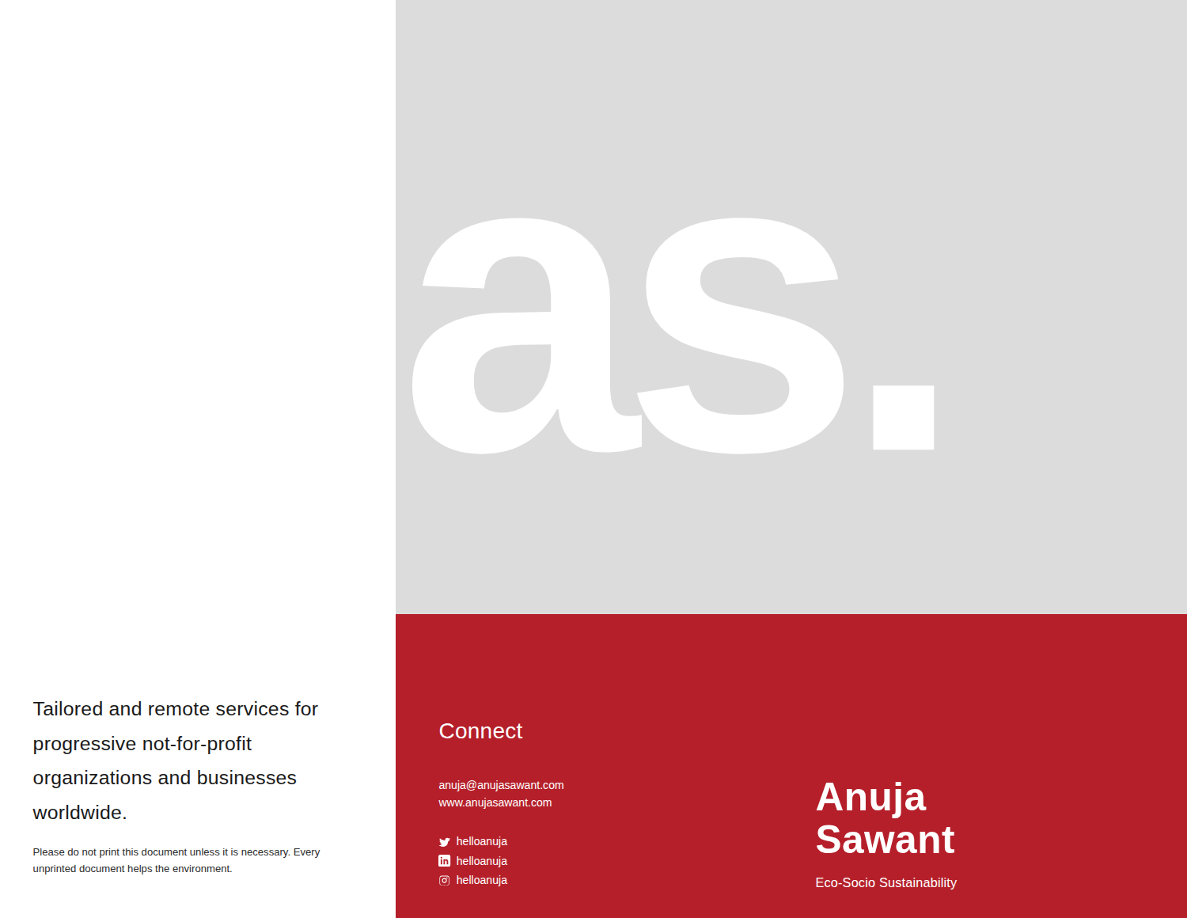Tailored and remote services for progressive not-for-profit organizations and businesses worldwide.
Please do not print this document unless it is necessary. Every unprinted document helps the environment.
as.
Connect
anuja@anujasawant.com
www.anujasawant.com
helloanuja
helloanuja
helloanuja
Anuja
Sawant
Eco-Socio Sustainability